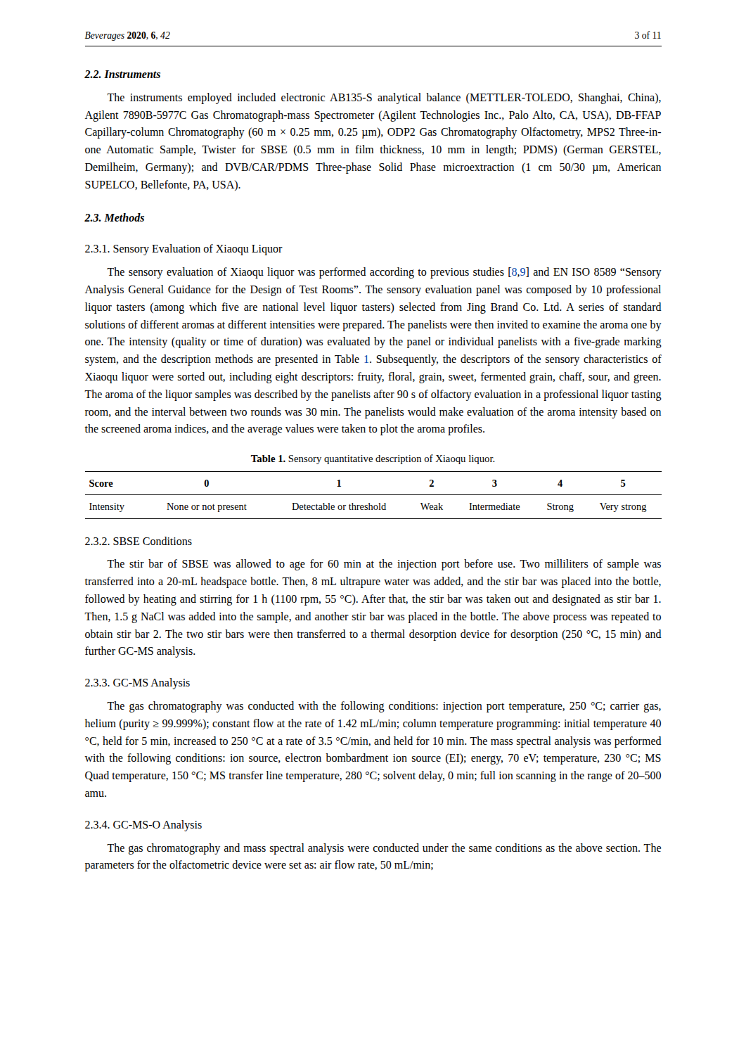Beverages 2020, 6, 42 3 of 11
2.2. Instruments
The instruments employed included electronic AB135-S analytical balance (METTLER-TOLEDO, Shanghai, China), Agilent 7890B-5977C Gas Chromatograph-mass Spectrometer (Agilent Technologies Inc., Palo Alto, CA, USA), DB-FFAP Capillary-column Chromatography (60 m × 0.25 mm, 0.25 µm), ODP2 Gas Chromatography Olfactometry, MPS2 Three-in-one Automatic Sample, Twister for SBSE (0.5 mm in film thickness, 10 mm in length; PDMS) (German GERSTEL, Demilheim, Germany); and DVB/CAR/PDMS Three-phase Solid Phase microextraction (1 cm 50/30 µm, American SUPELCO, Bellefonte, PA, USA).
2.3. Methods
2.3.1. Sensory Evaluation of Xiaoqu Liquor
The sensory evaluation of Xiaoqu liquor was performed according to previous studies [8,9] and EN ISO 8589 “Sensory Analysis General Guidance for the Design of Test Rooms”. The sensory evaluation panel was composed by 10 professional liquor tasters (among which five are national level liquor tasters) selected from Jing Brand Co. Ltd. A series of standard solutions of different aromas at different intensities were prepared. The panelists were then invited to examine the aroma one by one. The intensity (quality or time of duration) was evaluated by the panel or individual panelists with a five-grade marking system, and the description methods are presented in Table 1. Subsequently, the descriptors of the sensory characteristics of Xiaoqu liquor were sorted out, including eight descriptors: fruity, floral, grain, sweet, fermented grain, chaff, sour, and green. The aroma of the liquor samples was described by the panelists after 90 s of olfactory evaluation in a professional liquor tasting room, and the interval between two rounds was 30 min. The panelists would make evaluation of the aroma intensity based on the screened aroma indices, and the average values were taken to plot the aroma profiles.
Table 1. Sensory quantitative description of Xiaoqu liquor.
| Score | 0 | 1 | 2 | 3 | 4 | 5 |
| --- | --- | --- | --- | --- | --- | --- |
| Intensity | None or not present | Detectable or threshold | Weak | Intermediate | Strong | Very strong |
2.3.2. SBSE Conditions
The stir bar of SBSE was allowed to age for 60 min at the injection port before use. Two milliliters of sample was transferred into a 20-mL headspace bottle. Then, 8 mL ultrapure water was added, and the stir bar was placed into the bottle, followed by heating and stirring for 1 h (1100 rpm, 55 °C). After that, the stir bar was taken out and designated as stir bar 1. Then, 1.5 g NaCl was added into the sample, and another stir bar was placed in the bottle. The above process was repeated to obtain stir bar 2. The two stir bars were then transferred to a thermal desorption device for desorption (250 °C, 15 min) and further GC-MS analysis.
2.3.3. GC-MS Analysis
The gas chromatography was conducted with the following conditions: injection port temperature, 250 °C; carrier gas, helium (purity ≥ 99.999%); constant flow at the rate of 1.42 mL/min; column temperature programming: initial temperature 40 °C, held for 5 min, increased to 250 °C at a rate of 3.5 °C/min, and held for 10 min. The mass spectral analysis was performed with the following conditions: ion source, electron bombardment ion source (EI); energy, 70 eV; temperature, 230 °C; MS Quad temperature, 150 °C; MS transfer line temperature, 280 °C; solvent delay, 0 min; full ion scanning in the range of 20–500 amu.
2.3.4. GC-MS-O Analysis
The gas chromatography and mass spectral analysis were conducted under the same conditions as the above section. The parameters for the olfactometric device were set as: air flow rate, 50 mL/min;